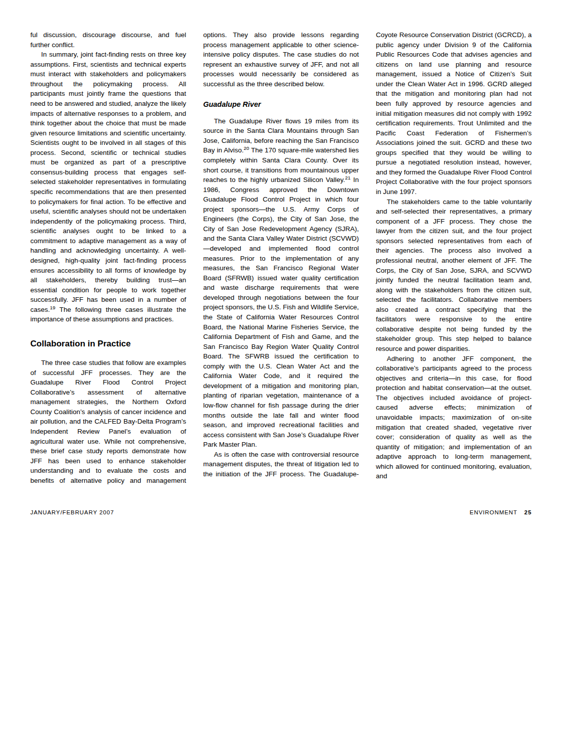ful discussion, discourage discourse, and fuel further conflict.
In summary, joint fact-finding rests on three key assumptions. First, scientists and technical experts must interact with stakeholders and policymakers throughout the policymaking process. All participants must jointly frame the questions that need to be answered and studied, analyze the likely impacts of alternative responses to a problem, and think together about the choice that must be made given resource limitations and scientific uncertainty. Scientists ought to be involved in all stages of this process. Second, scientific or technical studies must be organized as part of a prescriptive consensus-building process that engages self-selected stakeholder representatives in formulating specific recommendations that are then presented to policymakers for final action. To be effective and useful, scientific analyses should not be undertaken independently of the policymaking process. Third, scientific analyses ought to be linked to a commitment to adaptive management as a way of handling and acknowledging uncertainty. A well-designed, high-quality joint fact-finding process ensures accessibility to all forms of knowledge by all stakeholders, thereby building trust—an essential condition for people to work together successfully. JFF has been used in a number of cases.19 The following three cases illustrate the importance of these assumptions and practices.
Collaboration in Practice
The three case studies that follow are examples of successful JFF processes. They are the Guadalupe River Flood Control Project Collaborative’s assessment of alternative management strategies, the Northern Oxford County Coalition’s analysis of cancer incidence and air pollution, and the CALFED Bay-Delta Program’s Independent Review Panel’s evaluation of agricultural water use. While not comprehensive, these brief case study reports demonstrate how JFF has been used to enhance stakeholder understanding and to evaluate the costs and benefits of alternative policy and management options. They also provide lessons regarding process management applicable to other science-intensive policy disputes. The case studies do not represent an exhaustive survey of JFF, and not all processes would necessarily be considered as successful as the three described below.
Guadalupe River
The Guadalupe River flows 19 miles from its source in the Santa Clara Mountains through San Jose, California, before reaching the San Francisco Bay in Alviso.20 The 170 square-mile watershed lies completely within Santa Clara County. Over its short course, it transitions from mountainous upper reaches to the highly urbanized Silicon Valley.21 In 1986, Congress approved the Downtown Guadalupe Flood Control Project in which four project sponsors—the U.S. Army Corps of Engineers (the Corps), the City of San Jose, the City of San Jose Redevelopment Agency (SJRA), and the Santa Clara Valley Water District (SCVWD)—developed and implemented flood control measures. Prior to the implementation of any measures, the San Francisco Regional Water Board (SFRWB) issued water quality certification and waste discharge requirements that were developed through negotiations between the four project sponsors, the U.S. Fish and Wildlife Service, the State of California Water Resources Control Board, the National Marine Fisheries Service, the California Department of Fish and Game, and the San Francisco Bay Region Water Quality Control Board. The SFWRB issued the certification to comply with the U.S. Clean Water Act and the California Water Code, and it required the development of a mitigation and monitoring plan, planting of riparian vegetation, maintenance of a low-flow channel for fish passage during the drier months outside the late fall and winter flood season, and improved recreational facilities and access consistent with San Jose’s Guadalupe River Park Master Plan.
As is often the case with controversial resource management disputes, the threat of litigation led to the initiation of the JFF process. The Guadalupe-Coyote Resource Conservation District (GCRCD), a public agency under Division 9 of the California Public Resources Code that advises agencies and citizens on land use planning and resource management, issued a Notice of Citizen’s Suit under the Clean Water Act in 1996. GCRD alleged that the mitigation and monitoring plan had not been fully approved by resource agencies and initial mitigation measures did not comply with 1992 certification requirements. Trout Unlimited and the Pacific Coast Federation of Fishermen’s Associations joined the suit. GCRD and these two groups specified that they would be willing to pursue a negotiated resolution instead, however, and they formed the Guadalupe River Flood Control Project Collaborative with the four project sponsors in June 1997.
The stakeholders came to the table voluntarily and self-selected their representatives, a primary component of a JFF process. They chose the lawyer from the citizen suit, and the four project sponsors selected representatives from each of their agencies. The process also involved a professional neutral, another element of JFF. The Corps, the City of San Jose, SJRA, and SCVWD jointly funded the neutral facilitation team and, along with the stakeholders from the citizen suit, selected the facilitators. Collaborative members also created a contract specifying that the facilitators were responsive to the entire collaborative despite not being funded by the stakeholder group. This step helped to balance resource and power disparities.
Adhering to another JFF component, the collaborative’s participants agreed to the process objectives and criteria—in this case, for flood protection and habitat conservation—at the outset. The objectives included avoidance of project-caused adverse effects; minimization of unavoidable impacts; maximization of on-site mitigation that created shaded, vegetative river cover; consideration of quality as well as the quantity of mitigation; and implementation of an adaptive approach to long-term management, which allowed for continued monitoring, evaluation, and
JANUARY/FEBRUARY 2007
ENVIRONMENT 25